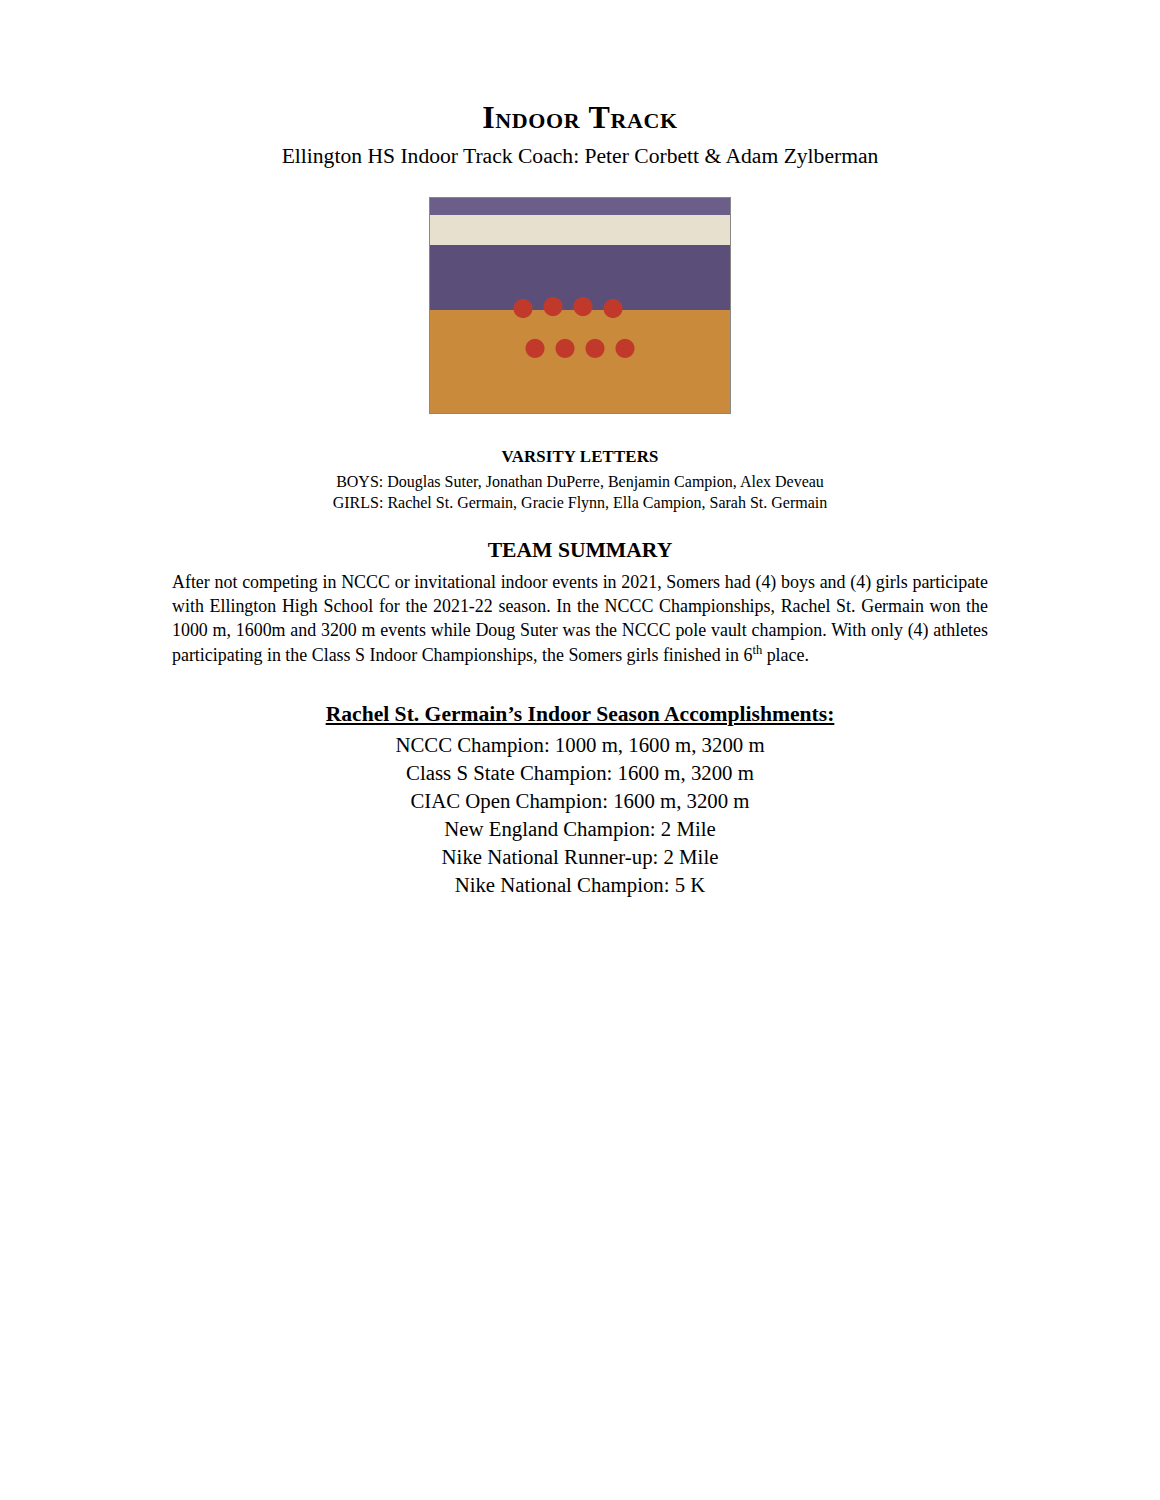Indoor Track
Ellington HS Indoor Track Coach: Peter Corbett & Adam Zylberman
VARSITY LETTERS
BOYS: Douglas Suter, Jonathan DuPerre, Benjamin Campion, Alex Deveau
GIRLS: Rachel St. Germain, Gracie Flynn, Ella Campion, Sarah St. Germain
TEAM SUMMARY
After not competing in NCCC or invitational indoor events in 2021, Somers had (4) boys and (4) girls participate with Ellington High School for the 2021-22 season. In the NCCC Championships, Rachel St. Germain won the 1000 m, 1600m and 3200 m events while Doug Suter was the NCCC pole vault champion. With only (4) athletes participating in the Class S Indoor Championships, the Somers girls finished in 6th place.
Rachel St. Germain’s Indoor Season Accomplishments:
NCCC Champion: 1000 m, 1600 m, 3200 m
Class S State Champion: 1600 m, 3200 m
CIAC Open Champion: 1600 m, 3200 m
New England Champion: 2 Mile
Nike National Runner-up: 2 Mile
Nike National Champion: 5 K